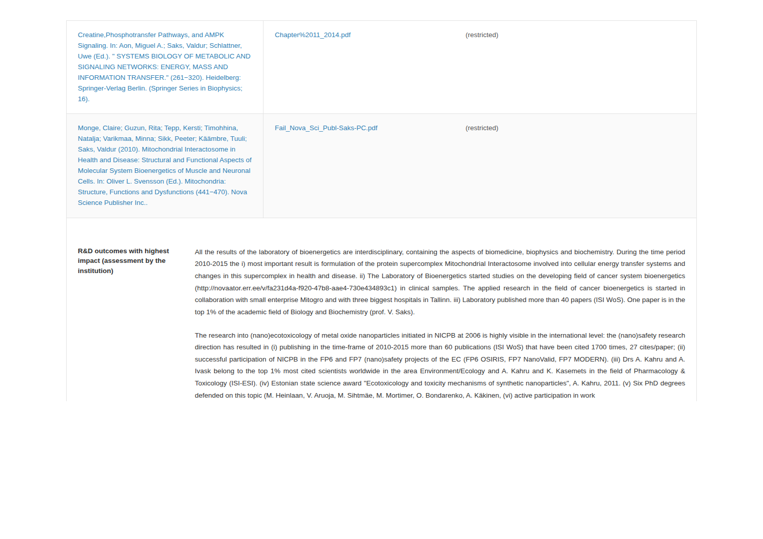| Creatine,Phosphotransfer Pathways, and AMPK Signaling. In: Aon, Miguel A.; Saks, Valdur; Schlattner, Uwe (Ed.). " SYSTEMS BIOLOGY OF METABOLIC AND SIGNALING NETWORKS: ENERGY, MASS AND INFORMATION TRANSFER." (261−320). Heidelberg: Springer-Verlag Berlin. (Springer Series in Biophysics; 16). | Chapter%2011_2014.pdf | (restricted) |
| Monge, Claire; Guzun, Rita; Tepp, Kersti; Timohhina, Natalja; Varikmaa, Minna; Sikk, Peeter; Käämbre, Tuuli; Saks, Valdur (2010). Mitochondrial Interactosome in Health and Disease: Structural and Functional Aspects of Molecular System Bioenergetics of Muscle and Neuronal Cells. In: Oliver L. Svensson (Ed.). Mitochondria: Structure, Functions and Dysfunctions (441−470). Nova Science Publisher Inc.. | Fail_Nova_Sci_Publ-Saks-PC.pdf | (restricted) |
R&D outcomes with highest impact (assessment by the institution)
All the results of the laboratory of bioenergetics are interdisciplinary, containing the aspects of biomedicine, biophysics and biochemistry. During the time period 2010-2015 the i) most important result is formulation of the protein supercomplex Mitochondrial Interactosome involved into cellular energy transfer systems and changes in this supercomplex in health and disease. ii) The Laboratory of Bioenergetics started studies on the developing field of cancer system bioenergetics (http://novaator.err.ee/v/fa231d4a-f920-47b8-aae4-730e434893c1) in clinical samples. The applied research in the field of cancer bioenergetics is started in collaboration with small enterprise Mitogro and with three biggest hospitals in Tallinn. iii) Laboratory published more than 40 papers (ISI WoS). One paper is in the top 1% of the academic field of Biology and Biochemistry (prof. V. Saks).
The research into (nano)ecotoxicology of metal oxide nanoparticles initiated in NICPB at 2006 is highly visible in the international level: the (nano)safety research direction has resulted in (i) publishing in the time-frame of 2010-2015 more than 60 publications (ISI WoS) that have been cited 1700 times, 27 cites/paper; (ii) successful participation of NICPB in the FP6 and FP7 (nano)safety projects of the EC (FP6 OSIRIS, FP7 NanoValid, FP7 MODERN). (iii) Drs A. Kahru and A. Ivask belong to the top 1% most cited scientists worldwide in the area Environment/Ecology and A. Kahru and K. Kasemets in the field of Pharmacology & Toxicology (ISI-ESI). (iv) Estonian state science award "Ecotoxicology and toxicity mechanisms of synthetic nanoparticles", A. Kahru, 2011. (v) Six PhD degrees defended on this topic (M. Heinlaan, V. Aruoja, M. Sihtmäe, M. Mortimer, O. Bondarenko, A. Käkinen, (vi) active participation in work